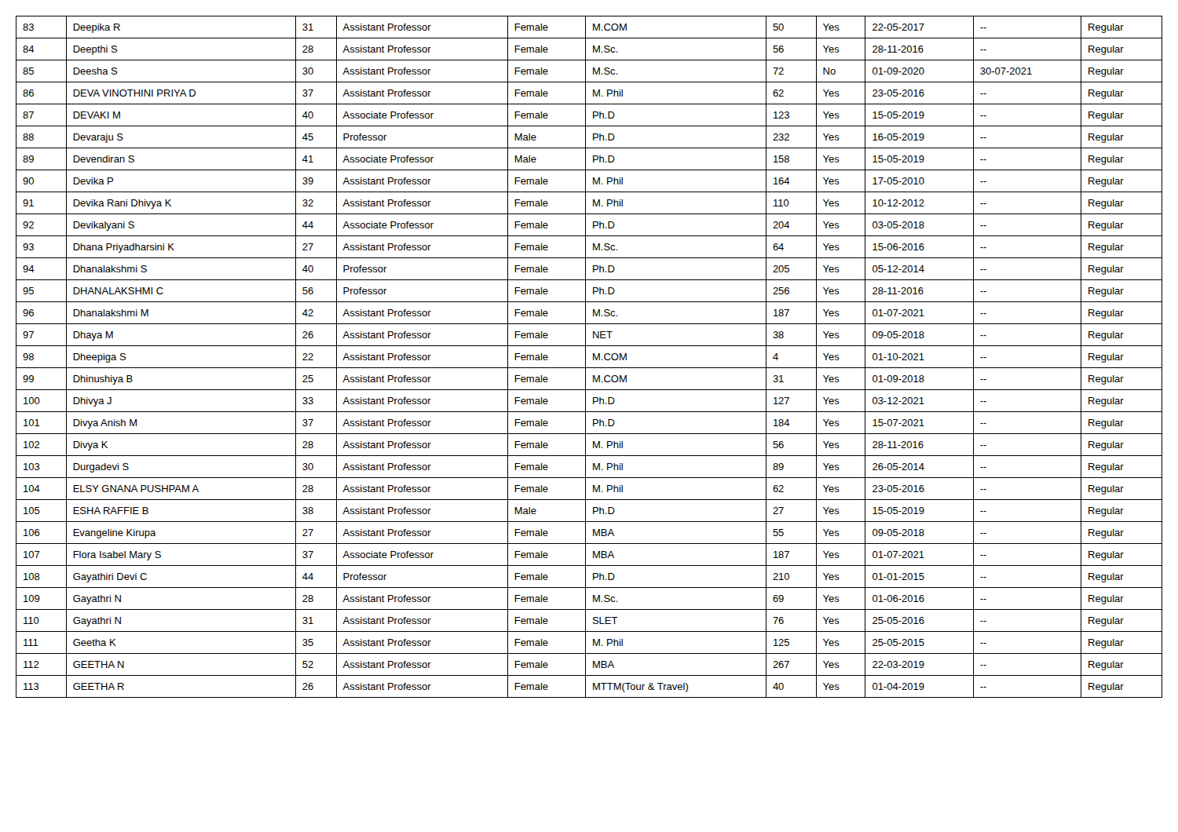| 83 | Deepika R | 31 | Assistant Professor | Female | M.COM | 50 | Yes | 22-05-2017 | -- | Regular |
| 84 | Deepthi S | 28 | Assistant Professor | Female | M.Sc. | 56 | Yes | 28-11-2016 | -- | Regular |
| 85 | Deesha S | 30 | Assistant Professor | Female | M.Sc. | 72 | No | 01-09-2020 | 30-07-2021 | Regular |
| 86 | DEVA VINOTHINI PRIYA D | 37 | Assistant Professor | Female | M. Phil | 62 | Yes | 23-05-2016 | -- | Regular |
| 87 | DEVAKI M | 40 | Associate Professor | Female | Ph.D | 123 | Yes | 15-05-2019 | -- | Regular |
| 88 | Devaraju S | 45 | Professor | Male | Ph.D | 232 | Yes | 16-05-2019 | -- | Regular |
| 89 | Devendiran S | 41 | Associate Professor | Male | Ph.D | 158 | Yes | 15-05-2019 | -- | Regular |
| 90 | Devika P | 39 | Assistant Professor | Female | M. Phil | 164 | Yes | 17-05-2010 | -- | Regular |
| 91 | Devika Rani Dhivya K | 32 | Assistant Professor | Female | M. Phil | 110 | Yes | 10-12-2012 | -- | Regular |
| 92 | Devikalyani S | 44 | Associate Professor | Female | Ph.D | 204 | Yes | 03-05-2018 | -- | Regular |
| 93 | Dhana Priyadharsini K | 27 | Assistant Professor | Female | M.Sc. | 64 | Yes | 15-06-2016 | -- | Regular |
| 94 | Dhanalakshmi S | 40 | Professor | Female | Ph.D | 205 | Yes | 05-12-2014 | -- | Regular |
| 95 | DHANALAKSHMI C | 56 | Professor | Female | Ph.D | 256 | Yes | 28-11-2016 | -- | Regular |
| 96 | Dhanalakshmi M | 42 | Assistant Professor | Female | M.Sc. | 187 | Yes | 01-07-2021 | -- | Regular |
| 97 | Dhaya M | 26 | Assistant Professor | Female | NET | 38 | Yes | 09-05-2018 | -- | Regular |
| 98 | Dheepiga S | 22 | Assistant Professor | Female | M.COM | 4 | Yes | 01-10-2021 | -- | Regular |
| 99 | Dhinushiya B | 25 | Assistant Professor | Female | M.COM | 31 | Yes | 01-09-2018 | -- | Regular |
| 100 | Dhivya J | 33 | Assistant Professor | Female | Ph.D | 127 | Yes | 03-12-2021 | -- | Regular |
| 101 | Divya Anish M | 37 | Assistant Professor | Female | Ph.D | 184 | Yes | 15-07-2021 | -- | Regular |
| 102 | Divya K | 28 | Assistant Professor | Female | M. Phil | 56 | Yes | 28-11-2016 | -- | Regular |
| 103 | Durgadevi S | 30 | Assistant Professor | Female | M. Phil | 89 | Yes | 26-05-2014 | -- | Regular |
| 104 | ELSY GNANA PUSHPAM A | 28 | Assistant Professor | Female | M. Phil | 62 | Yes | 23-05-2016 | -- | Regular |
| 105 | ESHA RAFFIE B | 38 | Assistant Professor | Male | Ph.D | 27 | Yes | 15-05-2019 | -- | Regular |
| 106 | Evangeline Kirupa | 27 | Assistant Professor | Female | MBA | 55 | Yes | 09-05-2018 | -- | Regular |
| 107 | Flora Isabel Mary S | 37 | Associate Professor | Female | MBA | 187 | Yes | 01-07-2021 | -- | Regular |
| 108 | Gayathiri Devi C | 44 | Professor | Female | Ph.D | 210 | Yes | 01-01-2015 | -- | Regular |
| 109 | Gayathri N | 28 | Assistant Professor | Female | M.Sc. | 69 | Yes | 01-06-2016 | -- | Regular |
| 110 | Gayathri N | 31 | Assistant Professor | Female | SLET | 76 | Yes | 25-05-2016 | -- | Regular |
| 111 | Geetha K | 35 | Assistant Professor | Female | M. Phil | 125 | Yes | 25-05-2015 | -- | Regular |
| 112 | GEETHA N | 52 | Assistant Professor | Female | MBA | 267 | Yes | 22-03-2019 | -- | Regular |
| 113 | GEETHA R | 26 | Assistant Professor | Female | MTTM(Tour & Travel) | 40 | Yes | 01-04-2019 | -- | Regular |